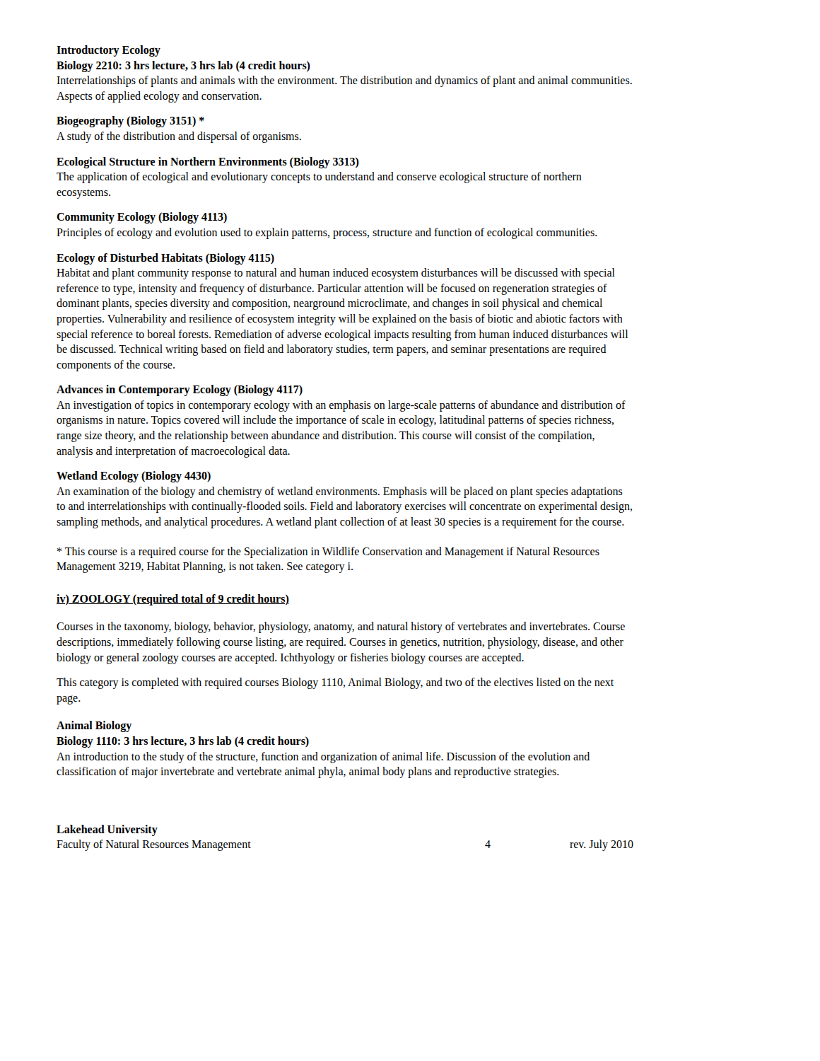Introductory Ecology
Biology 2210: 3 hrs lecture, 3 hrs lab (4 credit hours)
Interrelationships of plants and animals with the environment. The distribution and dynamics of plant and animal communities. Aspects of applied ecology and conservation.
Biogeography (Biology 3151) *
A study of the distribution and dispersal of organisms.
Ecological Structure in Northern Environments (Biology 3313)
The application of ecological and evolutionary concepts to understand and conserve ecological structure of northern ecosystems.
Community Ecology (Biology 4113)
Principles of ecology and evolution used to explain patterns, process, structure and function of ecological communities.
Ecology of Disturbed Habitats (Biology 4115)
Habitat and plant community response to natural and human induced ecosystem disturbances will be discussed with special reference to type, intensity and frequency of disturbance. Particular attention will be focused on regeneration strategies of dominant plants, species diversity and composition, nearground microclimate, and changes in soil physical and chemical properties. Vulnerability and resilience of ecosystem integrity will be explained on the basis of biotic and abiotic factors with special reference to boreal forests. Remediation of adverse ecological impacts resulting from human induced disturbances will be discussed. Technical writing based on field and laboratory studies, term papers, and seminar presentations are required components of the course.
Advances in Contemporary Ecology (Biology 4117)
An investigation of topics in contemporary ecology with an emphasis on large-scale patterns of abundance and distribution of organisms in nature. Topics covered will include the importance of scale in ecology, latitudinal patterns of species richness, range size theory, and the relationship between abundance and distribution. This course will consist of the compilation, analysis and interpretation of macroecological data.
Wetland Ecology (Biology 4430)
An examination of the biology and chemistry of wetland environments. Emphasis will be placed on plant species adaptations to and interrelationships with continually-flooded soils. Field and laboratory exercises will concentrate on experimental design, sampling methods, and analytical procedures. A wetland plant collection of at least 30 species is a requirement for the course.
* This course is a required course for the Specialization in Wildlife Conservation and Management if Natural Resources Management 3219, Habitat Planning, is not taken. See category i.
iv) ZOOLOGY (required total of 9 credit hours)
Courses in the taxonomy, biology, behavior, physiology, anatomy, and natural history of vertebrates and invertebrates. Course descriptions, immediately following course listing, are required. Courses in genetics, nutrition, physiology, disease, and other biology or general zoology courses are accepted. Ichthyology or fisheries biology courses are accepted.
This category is completed with required courses Biology 1110, Animal Biology, and two of the electives listed on the next page.
Animal Biology
Biology 1110: 3 hrs lecture, 3 hrs lab (4 credit hours)
An introduction to the study of the structure, function and organization of animal life. Discussion of the evolution and classification of major invertebrate and vertebrate animal phyla, animal body plans and reproductive strategies.
Lakehead University
| Faculty of Natural Resources Management | 4 | rev. July 2010 |